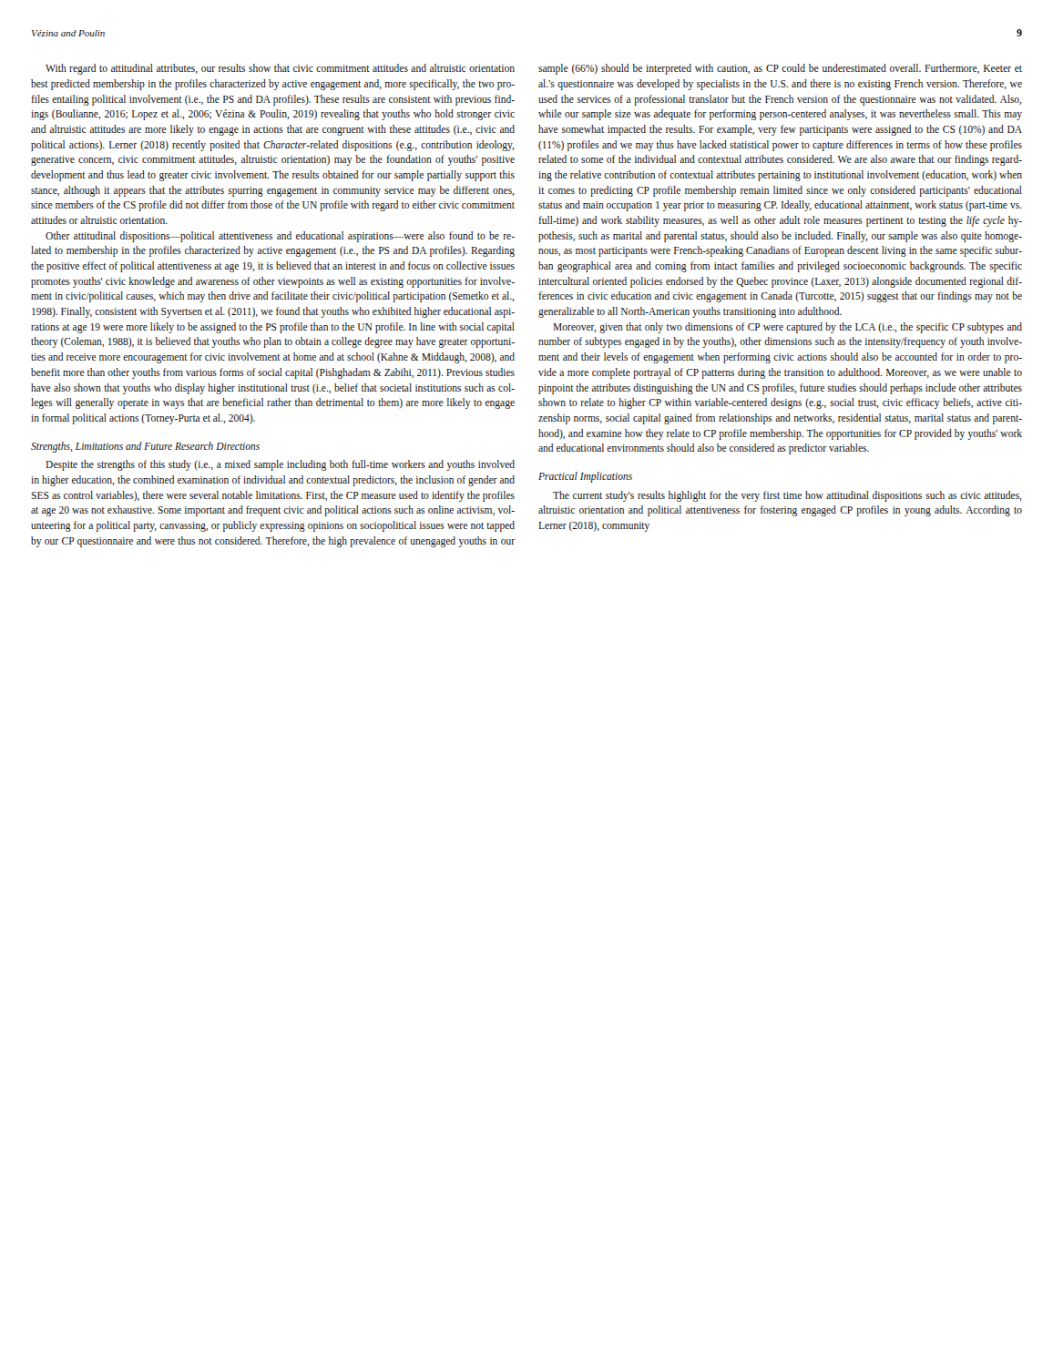Vézina and Poulin 9
With regard to attitudinal attributes, our results show that civic commitment attitudes and altruistic orientation best predicted membership in the profiles characterized by active engagement and, more specifically, the two profiles entailing political involvement (i.e., the PS and DA profiles). These results are consistent with previous findings (Boulianne, 2016; Lopez et al., 2006; Vézina & Poulin, 2019) revealing that youths who hold stronger civic and altruistic attitudes are more likely to engage in actions that are congruent with these attitudes (i.e., civic and political actions). Lerner (2018) recently posited that Character-related dispositions (e.g., contribution ideology, generative concern, civic commitment attitudes, altruistic orientation) may be the foundation of youths' positive development and thus lead to greater civic involvement. The results obtained for our sample partially support this stance, although it appears that the attributes spurring engagement in community service may be different ones, since members of the CS profile did not differ from those of the UN profile with regard to either civic commitment attitudes or altruistic orientation.
Other attitudinal dispositions—political attentiveness and educational aspirations—were also found to be related to membership in the profiles characterized by active engagement (i.e., the PS and DA profiles). Regarding the positive effect of political attentiveness at age 19, it is believed that an interest in and focus on collective issues promotes youths' civic knowledge and awareness of other viewpoints as well as existing opportunities for involvement in civic/political causes, which may then drive and facilitate their civic/political participation (Semetko et al., 1998). Finally, consistent with Syvertsen et al. (2011), we found that youths who exhibited higher educational aspirations at age 19 were more likely to be assigned to the PS profile than to the UN profile. In line with social capital theory (Coleman, 1988), it is believed that youths who plan to obtain a college degree may have greater opportunities and receive more encouragement for civic involvement at home and at school (Kahne & Middaugh, 2008), and benefit more than other youths from various forms of social capital (Pishghadam & Zabihi, 2011). Previous studies have also shown that youths who display higher institutional trust (i.e., belief that societal institutions such as colleges will generally operate in ways that are beneficial rather than detrimental to them) are more likely to engage in formal political actions (Torney-Purta et al., 2004).
Strengths, Limitations and Future Research Directions
Despite the strengths of this study (i.e., a mixed sample including both full-time workers and youths involved in higher education, the combined examination of individual and contextual predictors, the inclusion of gender and SES as control variables), there were several notable limitations. First, the CP measure used to identify the profiles at age 20 was not exhaustive. Some important and frequent civic and political actions such as online activism, volunteering for a political party, canvassing, or publicly expressing opinions on sociopolitical issues were not tapped by our CP questionnaire and were thus not considered. Therefore, the high prevalence of unengaged youths in our sample (66%) should be interpreted with caution, as CP could be underestimated overall. Furthermore, Keeter et al.'s questionnaire was developed by specialists in the U.S. and there is no existing French version. Therefore, we used the services of a professional translator but the French version of the questionnaire was not validated. Also, while our sample size was adequate for performing person-centered analyses, it was nevertheless small. This may have somewhat impacted the results. For example, very few participants were assigned to the CS (10%) and DA (11%) profiles and we may thus have lacked statistical power to capture differences in terms of how these profiles related to some of the individual and contextual attributes considered. We are also aware that our findings regarding the relative contribution of contextual attributes pertaining to institutional involvement (education, work) when it comes to predicting CP profile membership remain limited since we only considered participants' educational status and main occupation 1 year prior to measuring CP. Ideally, educational attainment, work status (part-time vs. full-time) and work stability measures, as well as other adult role measures pertinent to testing the life cycle hypothesis, such as marital and parental status, should also be included. Finally, our sample was also quite homogenous, as most participants were French-speaking Canadians of European descent living in the same specific suburban geographical area and coming from intact families and privileged socioeconomic backgrounds. The specific intercultural oriented policies endorsed by the Quebec province (Laxer, 2013) alongside documented regional differences in civic education and civic engagement in Canada (Turcotte, 2015) suggest that our findings may not be generalizable to all North-American youths transitioning into adulthood.
Moreover, given that only two dimensions of CP were captured by the LCA (i.e., the specific CP subtypes and number of subtypes engaged in by the youths), other dimensions such as the intensity/frequency of youth involvement and their levels of engagement when performing civic actions should also be accounted for in order to provide a more complete portrayal of CP patterns during the transition to adulthood. Moreover, as we were unable to pinpoint the attributes distinguishing the UN and CS profiles, future studies should perhaps include other attributes shown to relate to higher CP within variable-centered designs (e.g., social trust, civic efficacy beliefs, active citizenship norms, social capital gained from relationships and networks, residential status, marital status and parenthood), and examine how they relate to CP profile membership. The opportunities for CP provided by youths' work and educational environments should also be considered as predictor variables.
Practical Implications
The current study's results highlight for the very first time how attitudinal dispositions such as civic attitudes, altruistic orientation and political attentiveness for fostering engaged CP profiles in young adults. According to Lerner (2018), community